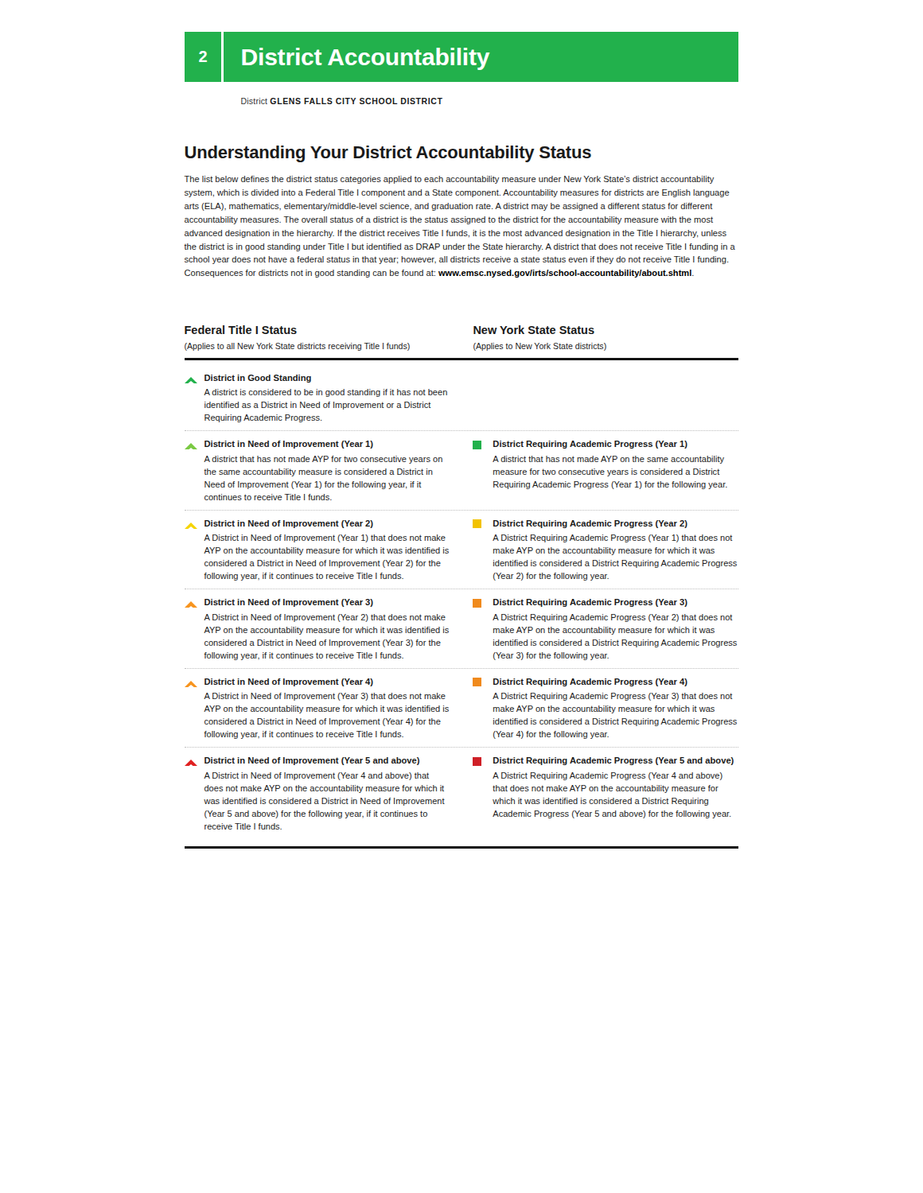2
District Accountability
District GLENS FALLS CITY SCHOOL DISTRICT
Understanding Your District Accountability Status
The list below defines the district status categories applied to each accountability measure under New York State’s district accountability system, which is divided into a Federal Title I component and a State component. Accountability measures for districts are English language arts (ELA), mathematics, elementary/middle-level science, and graduation rate. A district may be assigned a different status for different accountability measures. The overall status of a district is the status assigned to the district for the accountability measure with the most advanced designation in the hierarchy. If the district receives Title I funds, it is the most advanced designation in the Title I hierarchy, unless the district is in good standing under Title I but identified as DRAP under the State hierarchy. A district that does not receive Title I funding in a school year does not have a federal status in that year; however, all districts receive a state status even if they do not receive Title I funding. Consequences for districts not in good standing can be found at: www.emsc.nysed.gov/irts/school-accountability/about.shtml.
Federal Title I Status
(Applies to all New York State districts receiving Title I funds)
New York State Status
(Applies to New York State districts)
District in Good Standing
A district is considered to be in good standing if it has not been identified as a District in Need of Improvement or a District Requiring Academic Progress.
District in Need of Improvement (Year 1)
A district that has not made AYP for two consecutive years on the same accountability measure is considered a District in Need of Improvement (Year 1) for the following year, if it continues to receive Title I funds.
District Requiring Academic Progress (Year 1)
A district that has not made AYP on the same accountability measure for two consecutive years is considered a District Requiring Academic Progress (Year 1) for the following year.
District in Need of Improvement (Year 2)
A District in Need of Improvement (Year 1) that does not make AYP on the accountability measure for which it was identified is considered a District in Need of Improvement (Year 2) for the following year, if it continues to receive Title I funds.
District Requiring Academic Progress (Year 2)
A District Requiring Academic Progress (Year 1) that does not make AYP on the accountability measure for which it was identified is considered a District Requiring Academic Progress (Year 2) for the following year.
District in Need of Improvement (Year 3)
A District in Need of Improvement (Year 2) that does not make AYP on the accountability measure for which it was identified is considered a District in Need of Improvement (Year 3) for the following year, if it continues to receive Title I funds.
District Requiring Academic Progress (Year 3)
A District Requiring Academic Progress (Year 2) that does not make AYP on the accountability measure for which it was identified is considered a District Requiring Academic Progress (Year 3) for the following year.
District in Need of Improvement (Year 4)
A District in Need of Improvement (Year 3) that does not make AYP on the accountability measure for which it was identified is considered a District in Need of Improvement (Year 4) for the following year, if it continues to receive Title I funds.
District Requiring Academic Progress (Year 4)
A District Requiring Academic Progress (Year 3) that does not make AYP on the accountability measure for which it was identified is considered a District Requiring Academic Progress (Year 4) for the following year.
District in Need of Improvement (Year 5 and above)
A District in Need of Improvement (Year 4 and above) that does not make AYP on the accountability measure for which it was identified is considered a District in Need of Improvement (Year 5 and above) for the following year, if it continues to receive Title I funds.
District Requiring Academic Progress (Year 5 and above)
A District Requiring Academic Progress (Year 4 and above) that does not make AYP on the accountability measure for which it was identified is considered a District Requiring Academic Progress (Year 5 and above) for the following year.